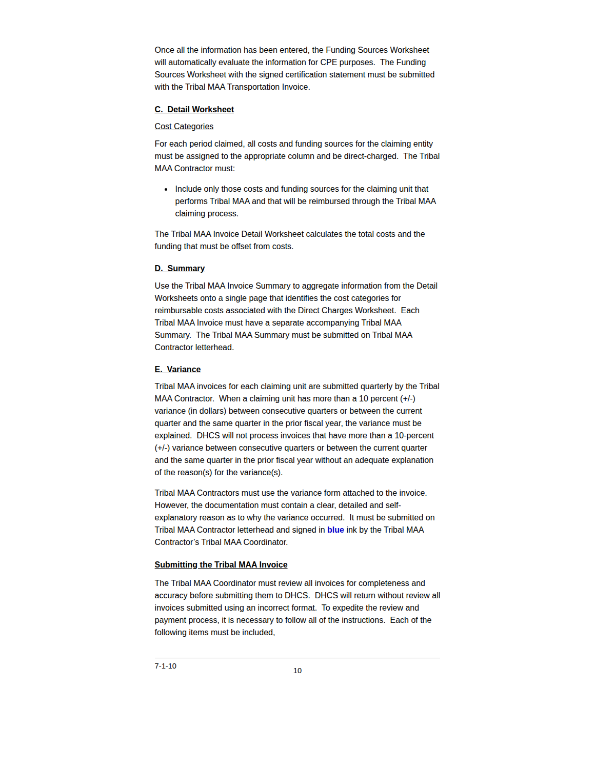Once all the information has been entered, the Funding Sources Worksheet will automatically evaluate the information for CPE purposes. The Funding Sources Worksheet with the signed certification statement must be submitted with the Tribal MAA Transportation Invoice.
C. Detail Worksheet
Cost Categories
For each period claimed, all costs and funding sources for the claiming entity must be assigned to the appropriate column and be direct-charged. The Tribal MAA Contractor must:
Include only those costs and funding sources for the claiming unit that performs Tribal MAA and that will be reimbursed through the Tribal MAA claiming process.
The Tribal MAA Invoice Detail Worksheet calculates the total costs and the funding that must be offset from costs.
D. Summary
Use the Tribal MAA Invoice Summary to aggregate information from the Detail Worksheets onto a single page that identifies the cost categories for reimbursable costs associated with the Direct Charges Worksheet. Each Tribal MAA Invoice must have a separate accompanying Tribal MAA Summary. The Tribal MAA Summary must be submitted on Tribal MAA Contractor letterhead.
E. Variance
Tribal MAA invoices for each claiming unit are submitted quarterly by the Tribal MAA Contractor. When a claiming unit has more than a 10 percent (+/-) variance (in dollars) between consecutive quarters or between the current quarter and the same quarter in the prior fiscal year, the variance must be explained. DHCS will not process invoices that have more than a 10-percent (+/-) variance between consecutive quarters or between the current quarter and the same quarter in the prior fiscal year without an adequate explanation of the reason(s) for the variance(s).
Tribal MAA Contractors must use the variance form attached to the invoice. However, the documentation must contain a clear, detailed and self-explanatory reason as to why the variance occurred. It must be submitted on Tribal MAA Contractor letterhead and signed in blue ink by the Tribal MAA Contractor’s Tribal MAA Coordinator.
Submitting the Tribal MAA Invoice
The Tribal MAA Coordinator must review all invoices for completeness and accuracy before submitting them to DHCS. DHCS will return without review all invoices submitted using an incorrect format. To expedite the review and payment process, it is necessary to follow all of the instructions. Each of the following items must be included,
7-1-10 10